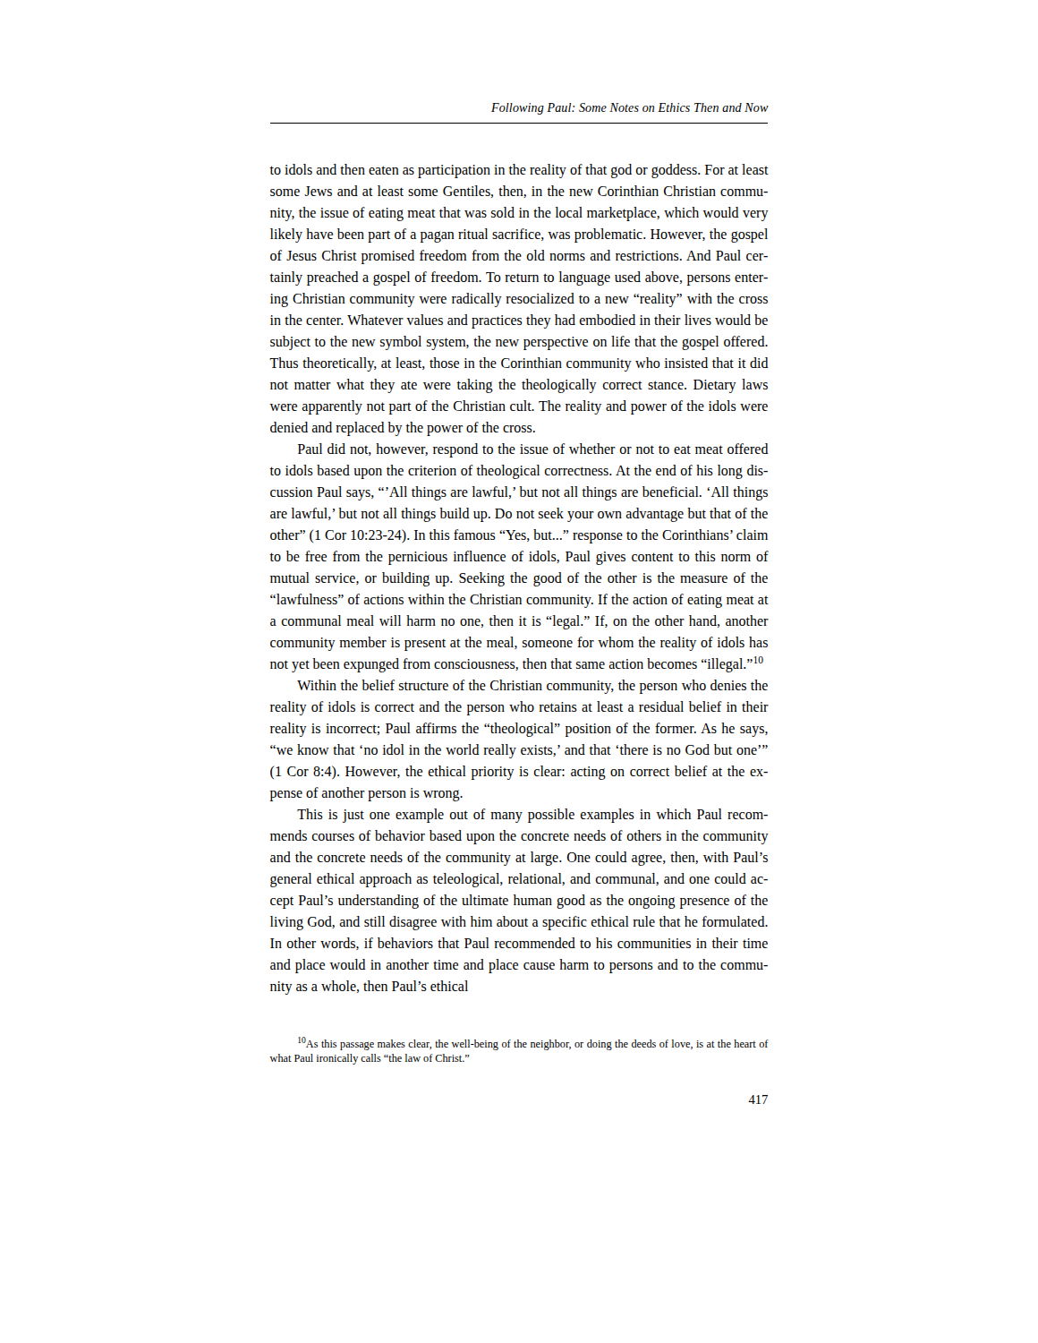Following Paul: Some Notes on Ethics Then and Now
to idols and then eaten as participation in the reality of that god or goddess. For at least some Jews and at least some Gentiles, then, in the new Corinthian Christian community, the issue of eating meat that was sold in the local marketplace, which would very likely have been part of a pagan ritual sacrifice, was problematic. However, the gospel of Jesus Christ promised freedom from the old norms and restrictions. And Paul certainly preached a gospel of freedom. To return to language used above, persons entering Christian community were radically resocialized to a new “reality” with the cross in the center. Whatever values and practices they had embodied in their lives would be subject to the new symbol system, the new perspective on life that the gospel offered. Thus theoretically, at least, those in the Corinthian community who insisted that it did not matter what they ate were taking the theologically correct stance. Dietary laws were apparently not part of the Christian cult. The reality and power of the idols were denied and replaced by the power of the cross.
Paul did not, however, respond to the issue of whether or not to eat meat offered to idols based upon the criterion of theological correctness. At the end of his long discussion Paul says, “’All things are lawful,’ but not all things are beneficial. ‘All things are lawful,’ but not all things build up. Do not seek your own advantage but that of the other” (1 Cor 10:23-24). In this famous “Yes, but...” response to the Corinthians’ claim to be free from the pernicious influence of idols, Paul gives content to this norm of mutual service, or building up. Seeking the good of the other is the measure of the “lawfulness” of actions within the Christian community. If the action of eating meat at a communal meal will harm no one, then it is “legal.” If, on the other hand, another community member is present at the meal, someone for whom the reality of idols has not yet been expunged from consciousness, then that same action becomes “illegal.”10
Within the belief structure of the Christian community, the person who denies the reality of idols is correct and the person who retains at least a residual belief in their reality is incorrect; Paul affirms the “theological” position of the former. As he says, “we know that ‘no idol in the world really exists,’ and that ‘there is no God but one’” (1 Cor 8:4). However, the ethical priority is clear: acting on correct belief at the expense of another person is wrong.
This is just one example out of many possible examples in which Paul recommends courses of behavior based upon the concrete needs of others in the community and the concrete needs of the community at large. One could agree, then, with Paul’s general ethical approach as teleological, relational, and communal, and one could accept Paul’s understanding of the ultimate human good as the ongoing presence of the living God, and still disagree with him about a specific ethical rule that he formulated. In other words, if behaviors that Paul recommended to his communities in their time and place would in another time and place cause harm to persons and to the community as a whole, then Paul’s ethical
10As this passage makes clear, the well-being of the neighbor, or doing the deeds of love, is at the heart of what Paul ironically calls “the law of Christ.”
417